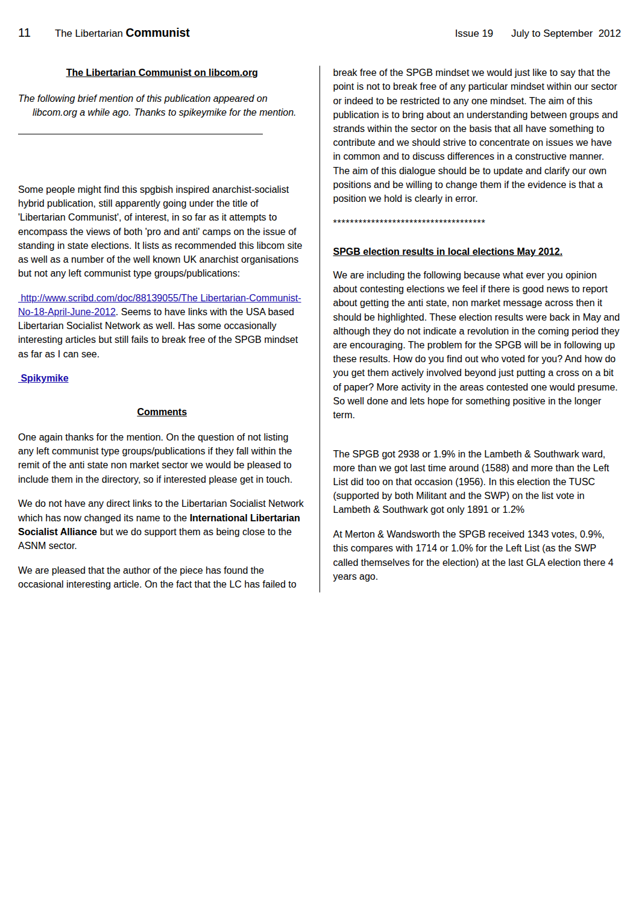11 The Libertarian Communist Issue 19 July to September 2012
The Libertarian Communist on libcom.org
The following brief mention of this publication appeared on libcom.org a while ago. Thanks to spikeymike for the mention.
Some people might find this spgbish inspired anarchist-socialist hybrid publication, still apparently going under the title of 'Libertarian Communist', of interest, in so far as it attempts to encompass the views of both 'pro and anti' camps on the issue of standing in state elections. It lists as recommended this libcom site as well as a number of the well known UK anarchist organisations but not any left communist type groups/publications:
http://www.scribd.com/doc/88139055/The Libertarian-Communist-No-18-April-June-2012. Seems to have links with the USA based Libertarian Socialist Network as well. Has some occasionally interesting articles but still fails to break free of the SPGB mindset as far as I can see.
Spikymike
Comments
One again thanks for the mention. On the question of not listing any left communist type groups/publications if they fall within the remit of the anti state non market sector we would be pleased to include them in the directory, so if interested please get in touch.
We do not have any direct links to the Libertarian Socialist Network which has now changed its name to the International Libertarian Socialist Alliance but we do support them as being close to the ASNM sector.
We are pleased that the author of the piece has found the occasional interesting article. On the fact that the LC has failed to break free of the SPGB mindset we would just like to say that the point is not to break free of any particular mindset within our sector or indeed to be restricted to any one mindset. The aim of this publication is to bring about an understanding between groups and strands within the sector on the basis that all have something to contribute and we should strive to concentrate on issues we have in common and to discuss differences in a constructive manner. The aim of this dialogue should be to update and clarify our own positions and be willing to change them if the evidence is that a position we hold is clearly in error.
************************************
SPGB election results in local elections May 2012.
We are including the following because what ever you opinion about contesting elections we feel if there is good news to report about getting the anti state, non market message across then it should be highlighted. These election results were back in May and although they do not indicate a revolution in the coming period they are encouraging. The problem for the SPGB will be in following up these results. How do you find out who voted for you? And how do you get them actively involved beyond just putting a cross on a bit of paper? More activity in the areas contested one would presume. So well done and lets hope for something positive in the longer term.
The SPGB got 2938 or 1.9% in the Lambeth & Southwark ward, more than we got last time around (1588) and more than the Left List did too on that occasion (1956). In this election the TUSC (supported by both Militant and the SWP) on the list vote in Lambeth & Southwark got only 1891 or 1.2%
At Merton & Wandsworth the SPGB received 1343 votes, 0.9%, this compares with 1714 or 1.0% for the Left List (as the SWP called themselves for the election) at the last GLA election there 4 years ago.